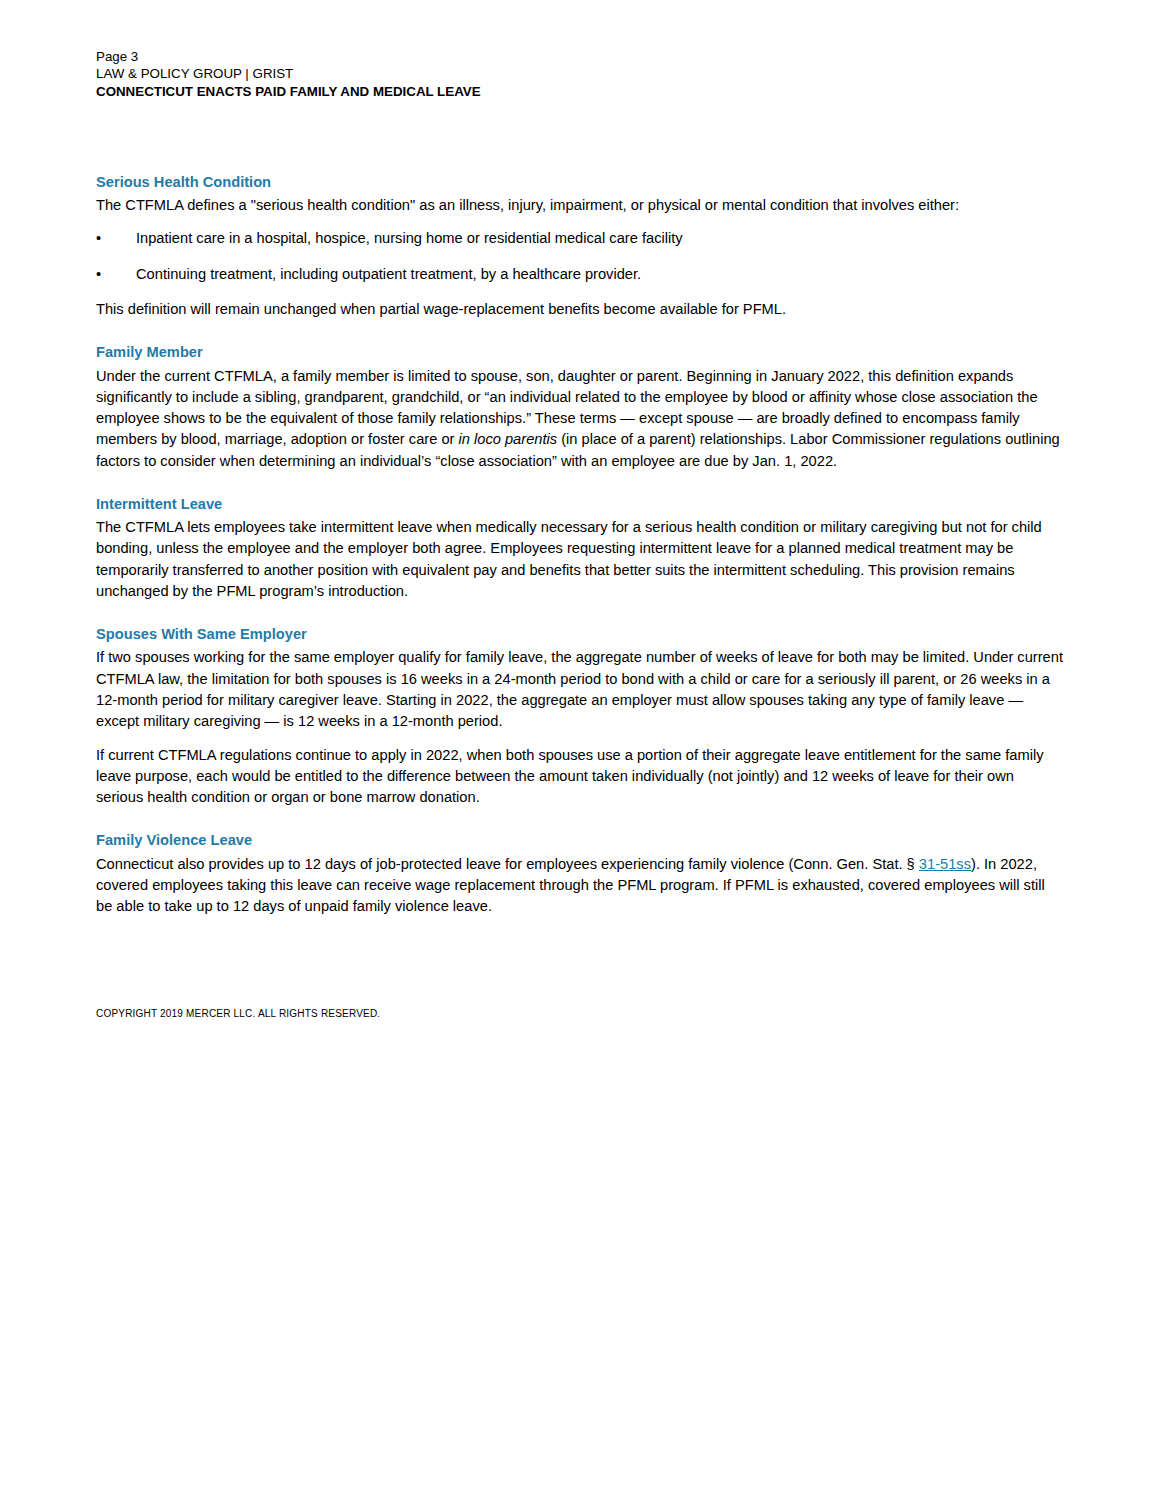Page 3
LAW & POLICY GROUP | GRIST
CONNECTICUT ENACTS PAID FAMILY AND MEDICAL LEAVE
Serious Health Condition
The CTFMLA defines a "serious health condition" as an illness, injury, impairment, or physical or mental condition that involves either:
Inpatient care in a hospital, hospice, nursing home or residential medical care facility
Continuing treatment, including outpatient treatment, by a healthcare provider.
This definition will remain unchanged when partial wage-replacement benefits become available for PFML.
Family Member
Under the current CTFMLA, a family member is limited to spouse, son, daughter or parent. Beginning in January 2022, this definition expands significantly to include a sibling, grandparent, grandchild, or “an individual related to the employee by blood or affinity whose close association the employee shows to be the equivalent of those family relationships.” These terms — except spouse — are broadly defined to encompass family members by blood, marriage, adoption or foster care or in loco parentis (in place of a parent) relationships. Labor Commissioner regulations outlining factors to consider when determining an individual’s “close association” with an employee are due by Jan. 1, 2022.
Intermittent Leave
The CTFMLA lets employees take intermittent leave when medically necessary for a serious health condition or military caregiving but not for child bonding, unless the employee and the employer both agree. Employees requesting intermittent leave for a planned medical treatment may be temporarily transferred to another position with equivalent pay and benefits that better suits the intermittent scheduling. This provision remains unchanged by the PFML program’s introduction.
Spouses With Same Employer
If two spouses working for the same employer qualify for family leave, the aggregate number of weeks of leave for both may be limited. Under current CTFMLA law, the limitation for both spouses is 16 weeks in a 24-month period to bond with a child or care for a seriously ill parent, or 26 weeks in a 12-month period for military caregiver leave. Starting in 2022, the aggregate an employer must allow spouses taking any type of family leave — except military caregiving — is 12 weeks in a 12-month period.
If current CTFMLA regulations continue to apply in 2022, when both spouses use a portion of their aggregate leave entitlement for the same family leave purpose, each would be entitled to the difference between the amount taken individually (not jointly) and 12 weeks of leave for their own serious health condition or organ or bone marrow donation.
Family Violence Leave
Connecticut also provides up to 12 days of job-protected leave for employees experiencing family violence (Conn. Gen. Stat. § 31-51ss). In 2022, covered employees taking this leave can receive wage replacement through the PFML program. If PFML is exhausted, covered employees will still be able to take up to 12 days of unpaid family violence leave.
COPYRIGHT 2019 MERCER LLC. ALL RIGHTS RESERVED.